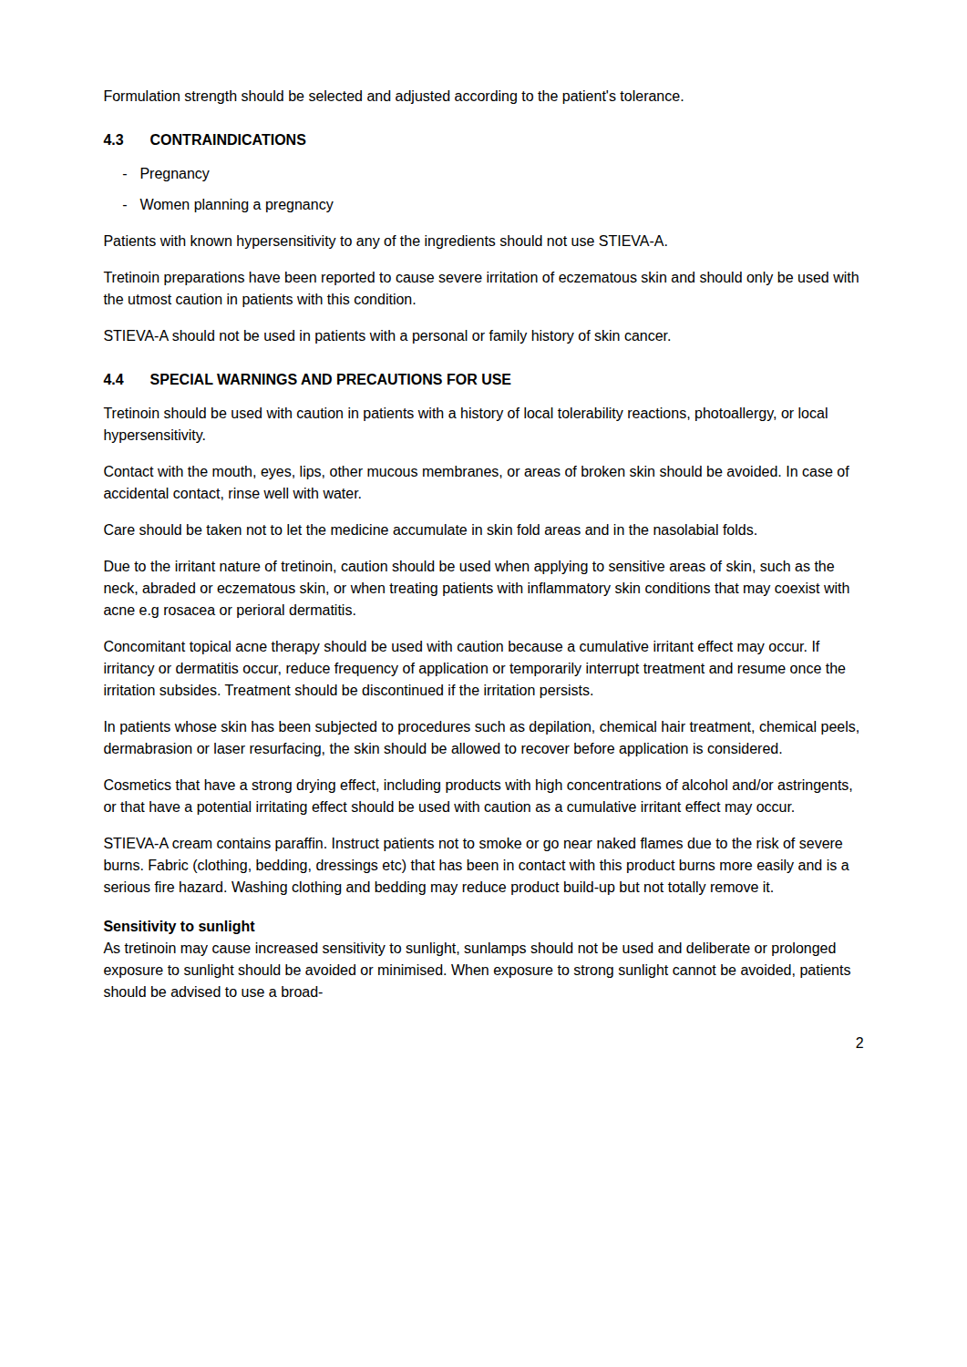Formulation strength should be selected and adjusted according to the patient's tolerance.
4.3 CONTRAINDICATIONS
Pregnancy
Women planning a pregnancy
Patients with known hypersensitivity to any of the ingredients should not use STIEVA-A.
Tretinoin preparations have been reported to cause severe irritation of eczematous skin and should only be used with the utmost caution in patients with this condition.
STIEVA-A should not be used in patients with a personal or family history of skin cancer.
4.4 SPECIAL WARNINGS AND PRECAUTIONS FOR USE
Tretinoin should be used with caution in patients with a history of local tolerability reactions, photoallergy, or local hypersensitivity.
Contact with the mouth, eyes, lips, other mucous membranes, or areas of broken skin should be avoided. In case of accidental contact, rinse well with water.
Care should be taken not to let the medicine accumulate in skin fold areas and in the nasolabial folds.
Due to the irritant nature of tretinoin, caution should be used when applying to sensitive areas of skin, such as the neck, abraded or eczematous skin, or when treating patients with inflammatory skin conditions that may coexist with acne e.g rosacea or perioral dermatitis.
Concomitant topical acne therapy should be used with caution because a cumulative irritant effect may occur. If irritancy or dermatitis occur, reduce frequency of application or temporarily interrupt treatment and resume once the irritation subsides. Treatment should be discontinued if the irritation persists.
In patients whose skin has been subjected to procedures such as depilation, chemical hair treatment, chemical peels, dermabrasion or laser resurfacing, the skin should be allowed to recover before application is considered.
Cosmetics that have a strong drying effect, including products with high concentrations of alcohol and/or astringents, or that have a potential irritating effect should be used with caution as a cumulative irritant effect may occur.
STIEVA-A cream contains paraffin. Instruct patients not to smoke or go near naked flames due to the risk of severe burns. Fabric (clothing, bedding, dressings etc) that has been in contact with this product burns more easily and is a serious fire hazard. Washing clothing and bedding may reduce product build-up but not totally remove it.
Sensitivity to sunlight
As tretinoin may cause increased sensitivity to sunlight, sunlamps should not be used and deliberate or prolonged exposure to sunlight should be avoided or minimised. When exposure to strong sunlight cannot be avoided, patients should be advised to use a broad-
2